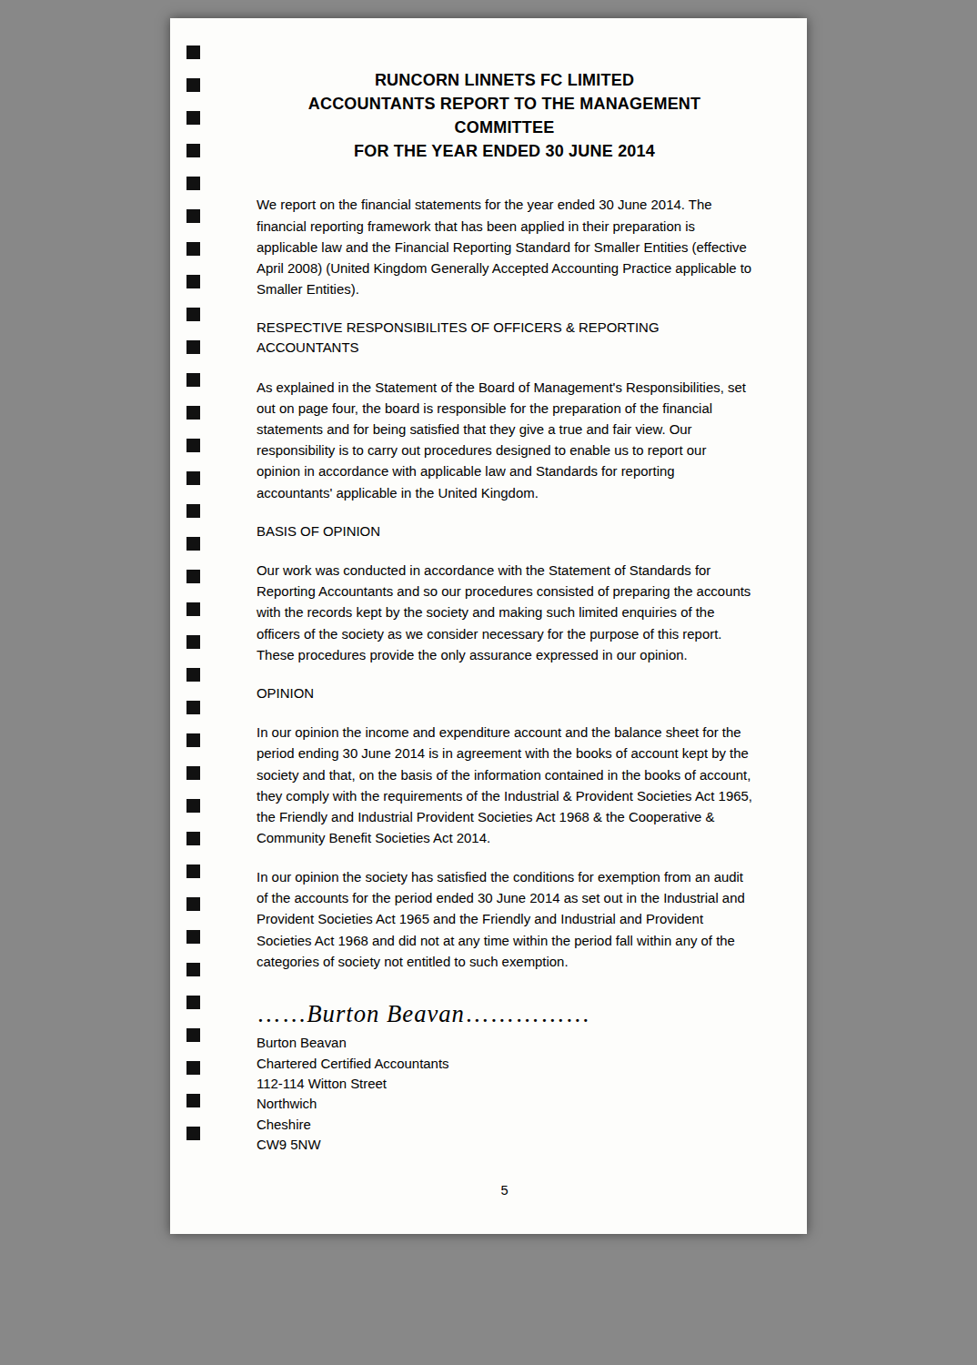RUNCORN LINNETS FC LIMITED
ACCOUNTANTS REPORT TO THE MANAGEMENT COMMITTEE
FOR THE YEAR ENDED 30 JUNE 2014
We report on the financial statements for the year ended 30 June 2014. The financial reporting framework that has been applied in their preparation is applicable law and the Financial Reporting Standard for Smaller Entities (effective April 2008) (United Kingdom Generally Accepted Accounting Practice applicable to Smaller Entities).
RESPECTIVE RESPONSIBILITES OF OFFICERS & REPORTING ACCOUNTANTS
As explained in the Statement of the Board of Management's Responsibilities, set out on page four, the board is responsible for the preparation of the financial statements and for being satisfied that they give a true and fair view. Our responsibility is to carry out procedures designed to enable us to report our opinion in accordance with applicable law and Standards for reporting accountants' applicable in the United Kingdom.
BASIS OF OPINION
Our work was conducted in accordance with the Statement of Standards for Reporting Accountants and so our procedures consisted of preparing the accounts with the records kept by the society and making such limited enquiries of the officers of the society as we consider necessary for the purpose of this report. These procedures provide the only assurance expressed in our opinion.
OPINION
In our opinion the income and expenditure account and the balance sheet for the period ending 30 June 2014 is in agreement with the books of account kept by the society and that, on the basis of the information contained in the books of account, they comply with the requirements of the Industrial & Provident Societies Act 1965, the Friendly and Industrial Provident Societies Act 1968 & the Cooperative & Community Benefit Societies Act 2014.
In our opinion the society has satisfied the conditions for exemption from an audit of the accounts for the period ended 30 June 2014 as set out in the Industrial and Provident Societies Act 1965 and the Friendly and Industrial and Provident Societies Act 1968 and did not at any time within the period fall within any of the categories of society not entitled to such exemption.
……Burton Beavan……………
Burton Beavan
Chartered Certified Accountants
112-114 Witton Street
Northwich
Cheshire
CW9 5NW
5